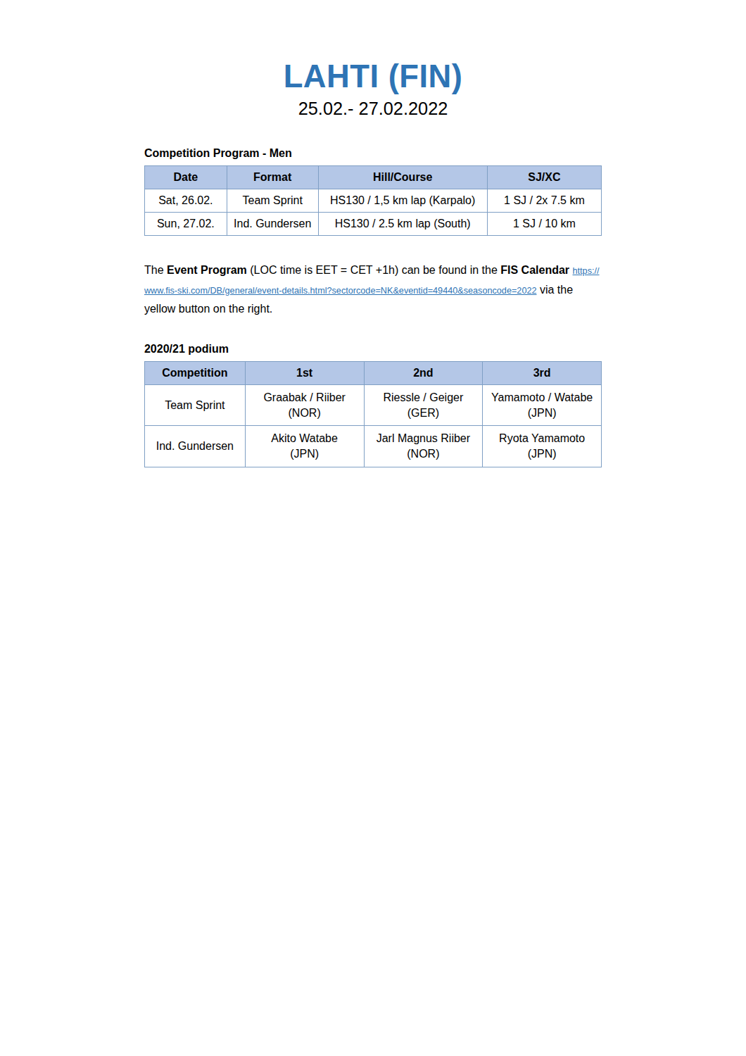LAHTI (FIN)
25.02.- 27.02.2022
Competition Program - Men
| Date | Format | Hill/Course | SJ/XC |
| --- | --- | --- | --- |
| Sat, 26.02. | Team Sprint | HS130 / 1,5 km lap (Karpalo) | 1 SJ / 2x 7.5 km |
| Sun, 27.02. | Ind. Gundersen | HS130 / 2.5 km lap (South) | 1 SJ / 10 km |
The Event Program (LOC time is EET = CET +1h) can be found in the FIS Calendar https://www.fis-ski.com/DB/general/event-details.html?sectorcode=NK&eventid=49440&seasoncode=2022 via the yellow button on the right.
2020/21 podium
| Competition | 1st | 2nd | 3rd |
| --- | --- | --- | --- |
| Team Sprint | Graabak / Riiber (NOR) | Riessle / Geiger (GER) | Yamamoto / Watabe (JPN) |
| Ind. Gundersen | Akito Watabe (JPN) | Jarl Magnus Riiber (NOR) | Ryota Yamamoto (JPN) |